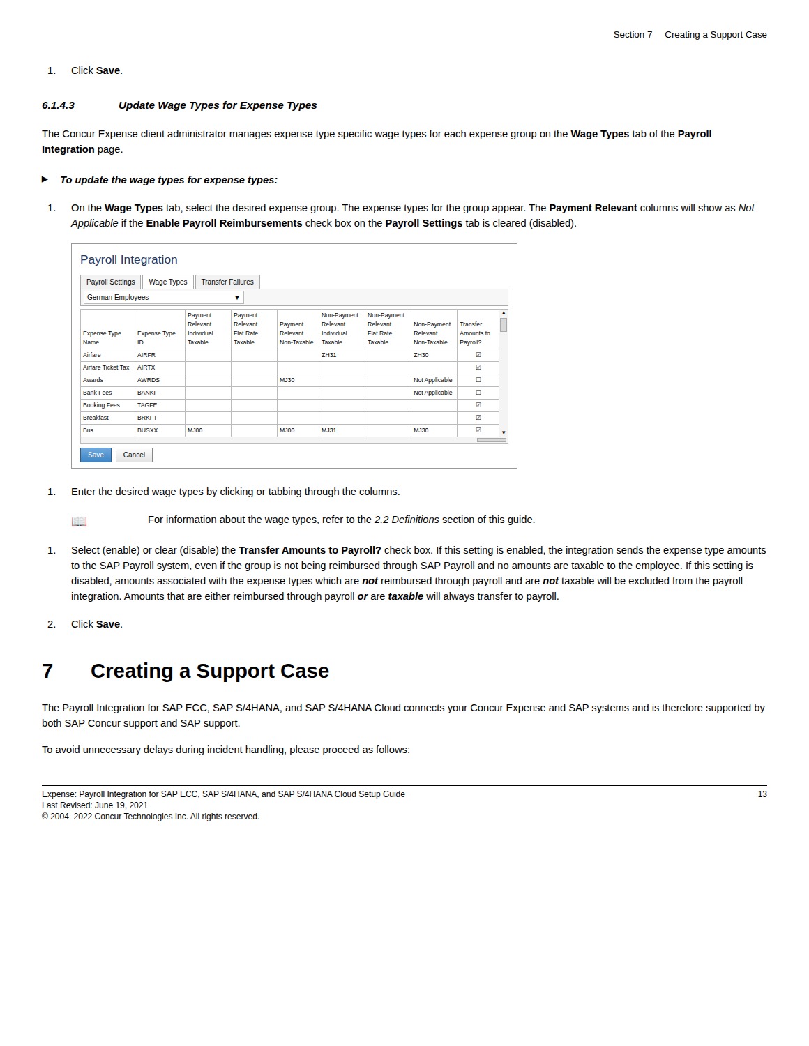Section 7 Creating a Support Case
Click Save.
6.1.4.3 Update Wage Types for Expense Types
The Concur Expense client administrator manages expense type specific wage types for each expense group on the Wage Types tab of the Payroll Integration page.
To update the wage types for expense types:
On the Wage Types tab, select the desired expense group. The expense types for the group appear. The Payment Relevant columns will show as Not Applicable if the Enable Payroll Reimbursements check box on the Payroll Settings tab is cleared (disabled).
Payroll Integration
Payroll Settings
Wage Types
Transfer Failures
German Employees▼
| Expense Type Name | Expense Type ID | Payment Relevant Individual Taxable | Payment Relevant Flat Rate Taxable | Payment Relevant Non-Taxable | Non-Payment Relevant Individual Taxable | Non-Payment Relevant Flat Rate Taxable | Non-Payment Relevant Non-Taxable | Transfer Amounts to Payroll? |
| --- | --- | --- | --- | --- | --- | --- | --- | --- |
| Airfare | AIRFR | | | | ZH31 | | ZH30 | ☑ |
| Airfare Ticket Tax | AIRTX | | | | | | | ☑ |
| Awards | AWRDS | | | MJ30 | | | Not Applicable | ☐ |
| Bank Fees | BANKF | | | | | | Not Applicable | ☐ |
| Booking Fees | TAGFE | | | | | | | ☑ |
| Breakfast | BRKFT | | | | | | | ☑ |
| Bus | BUSXX | MJ00 | | MJ00 | MJ31 | | MJ30 | ☑ |
▲
▼
Save Cancel
Enter the desired wage types by clicking or tabbing through the columns.
📖 For information about the wage types, refer to the 2.2 Definitions section of this guide.
Select (enable) or clear (disable) the Transfer Amounts to Payroll? check box. If this setting is enabled, the integration sends the expense type amounts to the SAP Payroll system, even if the group is not being reimbursed through SAP Payroll and no amounts are taxable to the employee. If this setting is disabled, amounts associated with the expense types which are not reimbursed through payroll and are not taxable will be excluded from the payroll integration. Amounts that are either reimbursed through payroll or are taxable will always transfer to payroll.
Click Save.
7 Creating a Support Case
The Payroll Integration for SAP ECC, SAP S/4HANA, and SAP S/4HANA Cloud connects your Concur Expense and SAP systems and is therefore supported by both SAP Concur support and SAP support.
To avoid unnecessary delays during incident handling, please proceed as follows:
Expense: Payroll Integration for SAP ECC, SAP S/4HANA, and SAP S/4HANA Cloud Setup Guide 13
Last Revised: June 19, 2021
© 2004–2022 Concur Technologies Inc. All rights reserved.